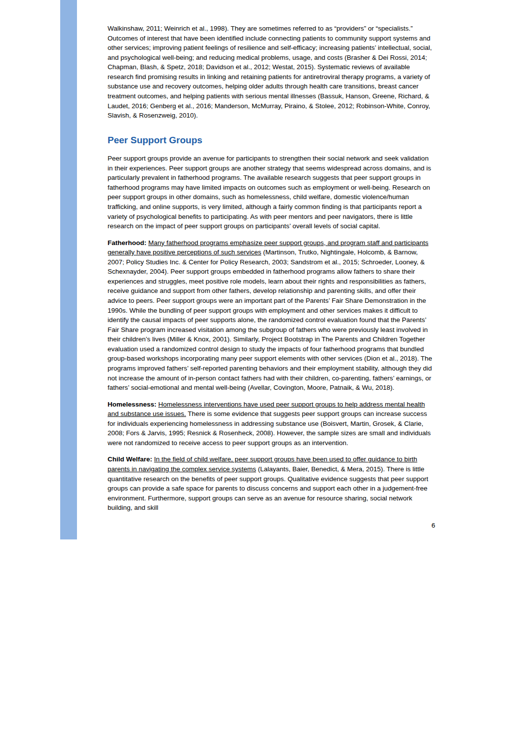Walkinshaw, 2011; Weinrich et al., 1998). They are sometimes referred to as “providers” or “specialists.” Outcomes of interest that have been identified include connecting patients to community support systems and other services; improving patient feelings of resilience and self-efficacy; increasing patients’ intellectual, social, and psychological well-being; and reducing medical problems, usage, and costs (Brasher & Dei Rossi, 2014; Chapman, Blash, & Spetz, 2018; Davidson et al., 2012; Westat, 2015). Systematic reviews of available research find promising results in linking and retaining patients for antiretroviral therapy programs, a variety of substance use and recovery outcomes, helping older adults through health care transitions, breast cancer treatment outcomes, and helping patients with serious mental illnesses (Bassuk, Hanson, Greene, Richard, & Laudet, 2016; Genberg et al., 2016; Manderson, McMurray, Piraino, & Stolee, 2012; Robinson-White, Conroy, Slavish, & Rosenzweig, 2010).
Peer Support Groups
Peer support groups provide an avenue for participants to strengthen their social network and seek validation in their experiences. Peer support groups are another strategy that seems widespread across domains, and is particularly prevalent in fatherhood programs. The available research suggests that peer support groups in fatherhood programs may have limited impacts on outcomes such as employment or well-being. Research on peer support groups in other domains, such as homelessness, child welfare, domestic violence/human trafficking, and online supports, is very limited, although a fairly common finding is that participants report a variety of psychological benefits to participating. As with peer mentors and peer navigators, there is little research on the impact of peer support groups on participants’ overall levels of social capital.
Fatherhood: Many fatherhood programs emphasize peer support groups, and program staff and participants generally have positive perceptions of such services (Martinson, Trutko, Nightingale, Holcomb, & Barnow, 2007; Policy Studies Inc. & Center for Policy Research, 2003; Sandstrom et al., 2015; Schroeder, Looney, & Schexnayder, 2004). Peer support groups embedded in fatherhood programs allow fathers to share their experiences and struggles, meet positive role models, learn about their rights and responsibilities as fathers, receive guidance and support from other fathers, develop relationship and parenting skills, and offer their advice to peers. Peer support groups were an important part of the Parents’ Fair Share Demonstration in the 1990s. While the bundling of peer support groups with employment and other services makes it difficult to identify the causal impacts of peer supports alone, the randomized control evaluation found that the Parents’ Fair Share program increased visitation among the subgroup of fathers who were previously least involved in their children’s lives (Miller & Knox, 2001). Similarly, Project Bootstrap in The Parents and Children Together evaluation used a randomized control design to study the impacts of four fatherhood programs that bundled group-based workshops incorporating many peer support elements with other services (Dion et al., 2018). The programs improved fathers’ self-reported parenting behaviors and their employment stability, although they did not increase the amount of in-person contact fathers had with their children, co-parenting, fathers’ earnings, or fathers’ social-emotional and mental well-being (Avellar, Covington, Moore, Patnaik, & Wu, 2018).
Homelessness: Homelessness interventions have used peer support groups to help address mental health and substance use issues. There is some evidence that suggests peer support groups can increase success for individuals experiencing homelessness in addressing substance use (Boisvert, Martin, Grosek, & Clarie, 2008; Fors & Jarvis, 1995; Resnick & Rosenheck, 2008). However, the sample sizes are small and individuals were not randomized to receive access to peer support groups as an intervention.
Child Welfare: In the field of child welfare, peer support groups have been used to offer guidance to birth parents in navigating the complex service systems (Lalayants, Baier, Benedict, & Mera, 2015). There is little quantitative research on the benefits of peer support groups. Qualitative evidence suggests that peer support groups can provide a safe space for parents to discuss concerns and support each other in a judgement-free environment. Furthermore, support groups can serve as an avenue for resource sharing, social network building, and skill
6